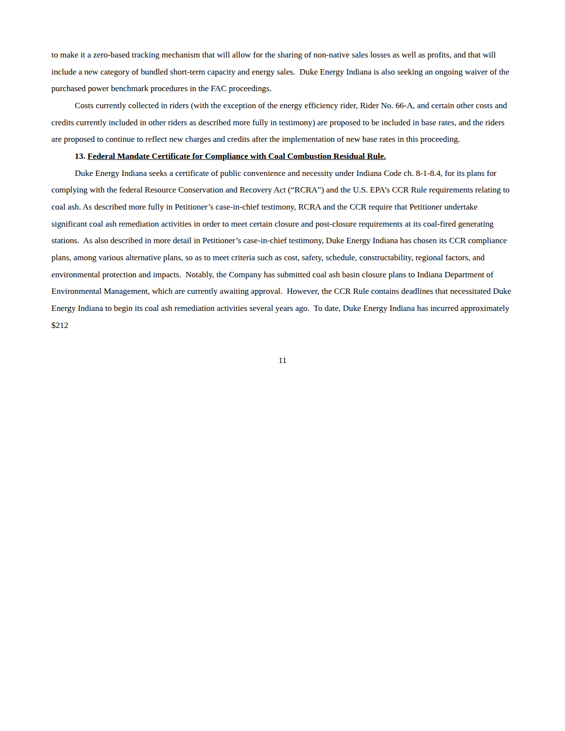to make it a zero-based tracking mechanism that will allow for the sharing of non-native sales losses as well as profits, and that will include a new category of bundled short-term capacity and energy sales. Duke Energy Indiana is also seeking an ongoing waiver of the purchased power benchmark procedures in the FAC proceedings.
Costs currently collected in riders (with the exception of the energy efficiency rider, Rider No. 66-A, and certain other costs and credits currently included in other riders as described more fully in testimony) are proposed to be included in base rates, and the riders are proposed to continue to reflect new charges and credits after the implementation of new base rates in this proceeding.
13. Federal Mandate Certificate for Compliance with Coal Combustion Residual Rule.
Duke Energy Indiana seeks a certificate of public convenience and necessity under Indiana Code ch. 8-1-8.4, for its plans for complying with the federal Resource Conservation and Recovery Act (“RCRA”) and the U.S. EPA’s CCR Rule requirements relating to coal ash. As described more fully in Petitioner’s case-in-chief testimony, RCRA and the CCR require that Petitioner undertake significant coal ash remediation activities in order to meet certain closure and post-closure requirements at its coal-fired generating stations. As also described in more detail in Petitioner’s case-in-chief testimony, Duke Energy Indiana has chosen its CCR compliance plans, among various alternative plans, so as to meet criteria such as cost, safety, schedule, constructability, regional factors, and environmental protection and impacts. Notably, the Company has submitted coal ash basin closure plans to Indiana Department of Environmental Management, which are currently awaiting approval. However, the CCR Rule contains deadlines that necessitated Duke Energy Indiana to begin its coal ash remediation activities several years ago. To date, Duke Energy Indiana has incurred approximately $212
11